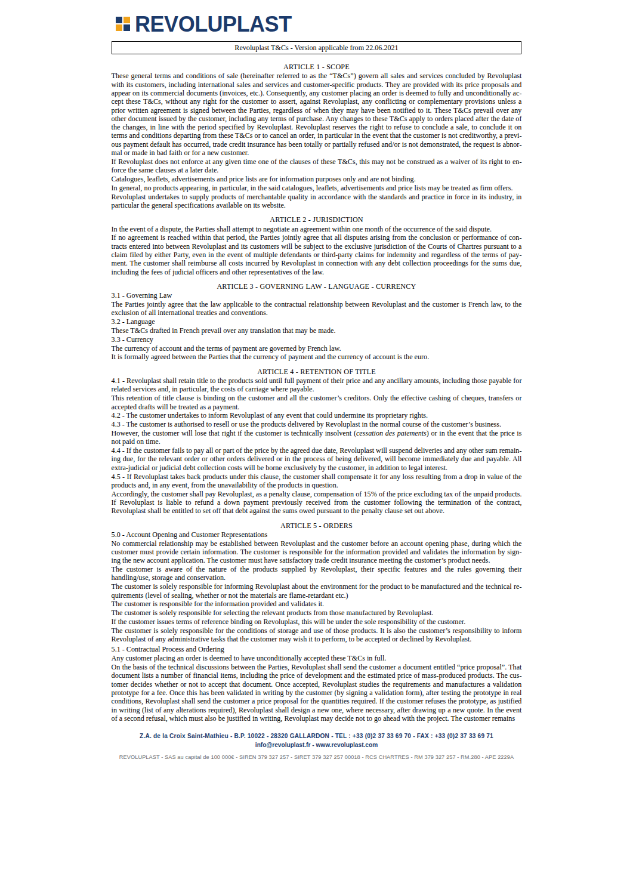REVOLUPLAST
Revoluplast T&Cs - Version applicable from 22.06.2021
ARTICLE 1 - SCOPE
These general terms and conditions of sale (hereinafter referred to as the “T&Cs”) govern all sales and services concluded by Revoluplast with its customers, including international sales and services and customer-specific products. They are provided with its price proposals and appear on its commercial documents (invoices, etc.). Consequently, any customer placing an order is deemed to fully and unconditionally accept these T&Cs, without any right for the customer to assert, against Revoluplast, any conflicting or complementary provisions unless a prior written agreement is signed between the Parties, regardless of when they may have been notified to it. These T&Cs prevail over any other document issued by the customer, including any terms of purchase. Any changes to these T&Cs apply to orders placed after the date of the changes, in line with the period specified by Revoluplast. Revoluplast reserves the right to refuse to conclude a sale, to conclude it on terms and conditions departing from these T&Cs or to cancel an order, in particular in the event that the customer is not creditworthy, a previous payment default has occurred, trade credit insurance has been totally or partially refused and/or is not demonstrated, the request is abnormal or made in bad faith or for a new customer.
If Revoluplast does not enforce at any given time one of the clauses of these T&Cs, this may not be construed as a waiver of its right to enforce the same clauses at a later date.
Catalogues, leaflets, advertisements and price lists are for information purposes only and are not binding.
In general, no products appearing, in particular, in the said catalogues, leaflets, advertisements and price lists may be treated as firm offers.
Revoluplast undertakes to supply products of merchantable quality in accordance with the standards and practice in force in its industry, in particular the general specifications available on its website.
ARTICLE 2 - JURISDICTION
In the event of a dispute, the Parties shall attempt to negotiate an agreement within one month of the occurrence of the said dispute.
If no agreement is reached within that period, the Parties jointly agree that all disputes arising from the conclusion or performance of contracts entered into between Revoluplast and its customers will be subject to the exclusive jurisdiction of the Courts of Chartres pursuant to a claim filed by either Party, even in the event of multiple defendants or third-party claims for indemnity and regardless of the terms of payment. The customer shall reimburse all costs incurred by Revoluplast in connection with any debt collection proceedings for the sums due, including the fees of judicial officers and other representatives of the law.
ARTICLE 3 - GOVERNING LAW - LANGUAGE - CURRENCY
3.1 - Governing Law
The Parties jointly agree that the law applicable to the contractual relationship between Revoluplast and the customer is French law, to the exclusion of all international treaties and conventions.
3.2 - Language
These T&Cs drafted in French prevail over any translation that may be made.
3.3 - Currency
The currency of account and the terms of payment are governed by French law.
It is formally agreed between the Parties that the currency of payment and the currency of account is the euro.
ARTICLE 4 - RETENTION OF TITLE
4.1 - Revoluplast shall retain title to the products sold until full payment of their price and any ancillary amounts, including those payable for related services and, in particular, the costs of carriage where payable.
This retention of title clause is binding on the customer and all the customer’s creditors. Only the effective cashing of cheques, transfers or accepted drafts will be treated as a payment.
4.2 - The customer undertakes to inform Revoluplast of any event that could undermine its proprietary rights.
4.3 - The customer is authorised to resell or use the products delivered by Revoluplast in the normal course of the customer’s business.
However, the customer will lose that right if the customer is technically insolvent (cessation des paiements) or in the event that the price is not paid on time.
4.4 - If the customer fails to pay all or part of the price by the agreed due date, Revoluplast will suspend deliveries and any other sum remaining due, for the relevant order or other orders delivered or in the process of being delivered, will become immediately due and payable. All extra-judicial or judicial debt collection costs will be borne exclusively by the customer, in addition to legal interest.
4.5 - If Revoluplast takes back products under this clause, the customer shall compensate it for any loss resulting from a drop in value of the products and, in any event, from the unavailability of the products in question.
Accordingly, the customer shall pay Revoluplast, as a penalty clause, compensation of 15% of the price excluding tax of the unpaid products. If Revoluplast is liable to refund a down payment previously received from the customer following the termination of the contract, Revoluplast shall be entitled to set off that debt against the sums owed pursuant to the penalty clause set out above.
ARTICLE 5 - ORDERS
5.0 - Account Opening and Customer Representations
No commercial relationship may be established between Revoluplast and the customer before an account opening phase, during which the customer must provide certain information. The customer is responsible for the information provided and validates the information by signing the new account application. The customer must have satisfactory trade credit insurance meeting the customer’s product needs.
The customer is aware of the nature of the products supplied by Revoluplast, their specific features and the rules governing their handling/use, storage and conservation.
The customer is solely responsible for informing Revoluplast about the environment for the product to be manufactured and the technical requirements (level of sealing, whether or not the materials are flame-retardant etc.)
The customer is responsible for the information provided and validates it.
The customer is solely responsible for selecting the relevant products from those manufactured by Revoluplast.
If the customer issues terms of reference binding on Revoluplast, this will be under the sole responsibility of the customer.
The customer is solely responsible for the conditions of storage and use of those products. It is also the customer’s responsibility to inform Revoluplast of any administrative tasks that the customer may wish it to perform, to be accepted or declined by Revoluplast.
5.1 - Contractual Process and Ordering
Any customer placing an order is deemed to have unconditionally accepted these T&Cs in full.
On the basis of the technical discussions between the Parties, Revoluplast shall send the customer a document entitled “price proposal”. That document lists a number of financial items, including the price of development and the estimated price of mass-produced products. The customer decides whether or not to accept that document. Once accepted, Revoluplast studies the requirements and manufactures a validation prototype for a fee. Once this has been validated in writing by the customer (by signing a validation form), after testing the prototype in real conditions, Revoluplast shall send the customer a price proposal for the quantities required. If the customer refuses the prototype, as justified in writing (list of any alterations required), Revoluplast shall design a new one, where necessary, after drawing up a new quote. In the event of a second refusal, which must also be justified in writing, Revoluplast may decide not to go ahead with the project. The customer remains
Z.A. de la Croix Saint-Mathieu - B.P. 10022 - 28320 GALLARDON - TEL : +33 (0)2 37 33 69 70 - FAX : +33 (0)2 37 33 69 71
info@revoluplast.fr - www.revoluplast.com
REVOLUPLAST - SAS au capital de 100 000€ - SIREN 379 327 257 - SIRET 379 327 257 00018 - RCS CHARTRES - RM 379 327 257 - RM.280 - APE 2229A